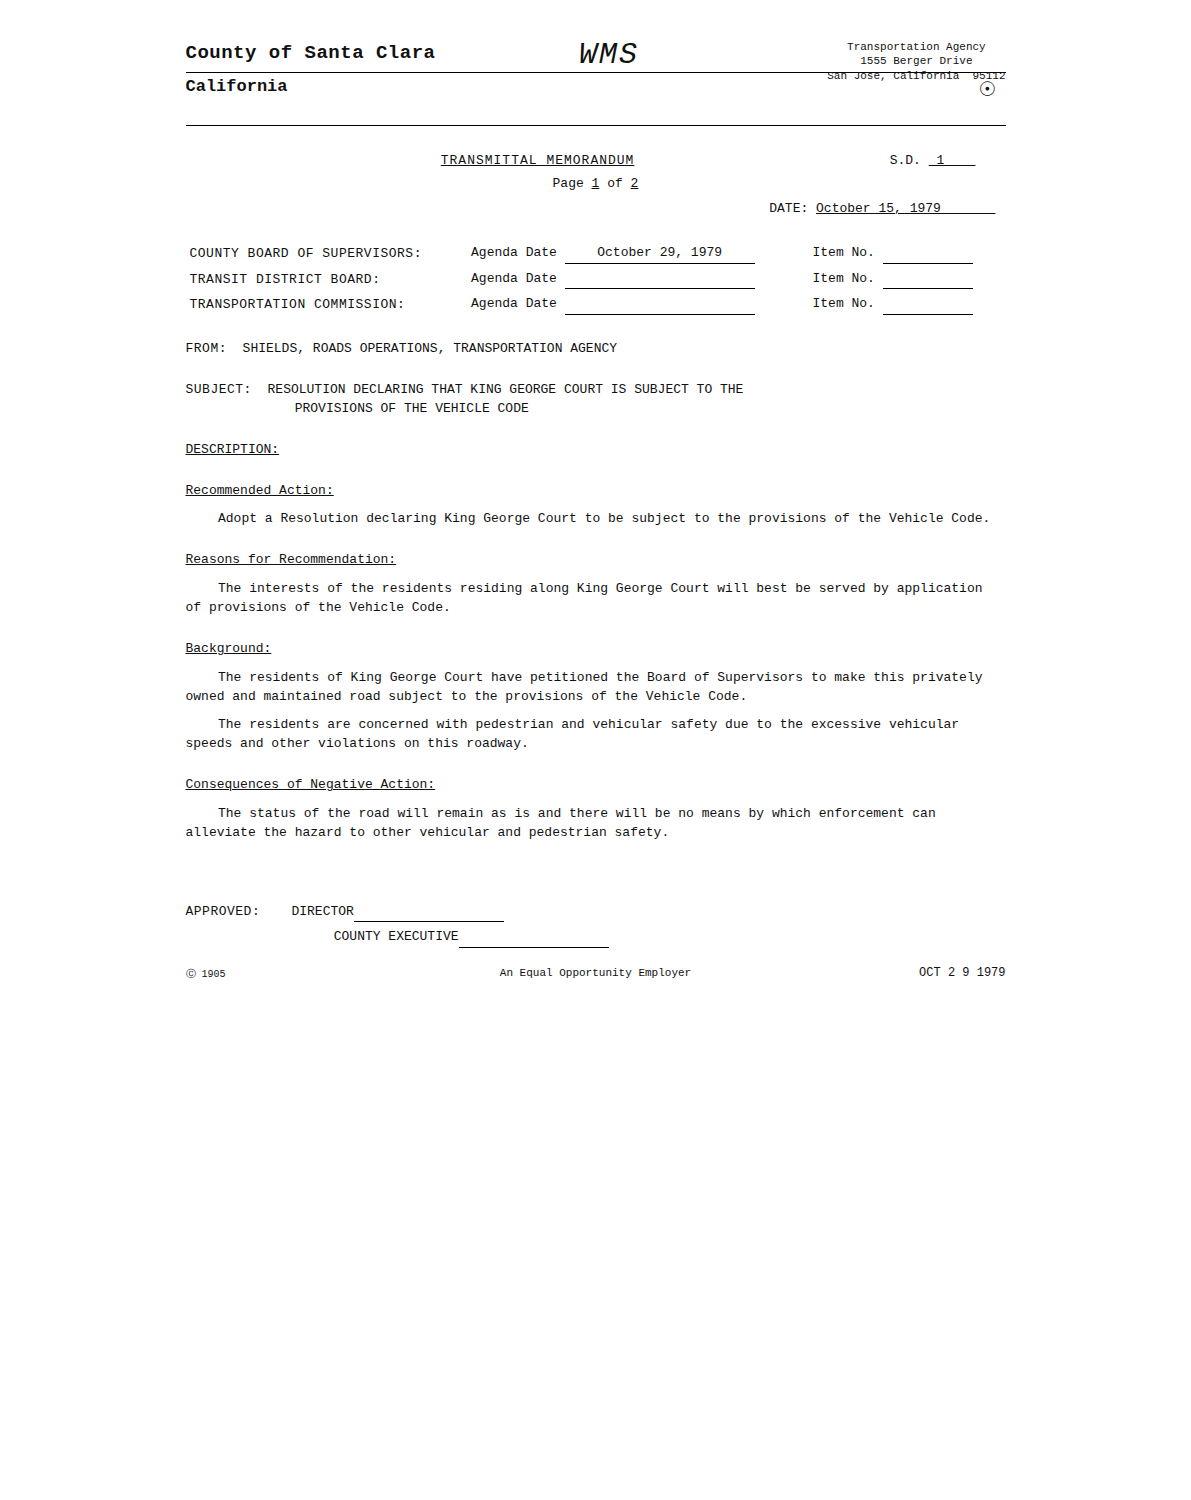County of Santa Clara WMS
Transportation Agency
1555 Berger Drive
San Jose, California 95112
California ☉
S.D. 1 TRANSMITTAL MEMORANDUM
Page 1 of 2
DATE: October 15, 1979
| COUNTY BOARD OF SUPERVISORS: | Agenda Date October 29, 1979 | Item No. |
| TRANSIT DISTRICT BOARD: | Agenda Date | Item No. |
| TRANSPORTATION COMMISSION: | Agenda Date | Item No. |
FROM: SHIELDS, ROADS OPERATIONS, TRANSPORTATION AGENCY
SUBJECT: RESOLUTION DECLARING THAT KING GEORGE COURT IS SUBJECT TO THE
PROVISIONS OF THE VEHICLE CODE
DESCRIPTION:
Recommended Action:
Adopt a Resolution declaring King George Court to be subject to the provisions of the Vehicle Code.
Reasons for Recommendation:
The interests of the residents residing along King George Court will best be served by application of provisions of the Vehicle Code.
Background:
The residents of King George Court have petitioned the Board of Supervisors to make this privately owned and maintained road subject to the provisions of the Vehicle Code.
The residents are concerned with pedestrian and vehicular safety due to the excessive vehicular speeds and other violations on this roadway.
Consequences of Negative Action:
The status of the road will remain as is and there will be no means by which enforcement can alleviate the hazard to other vehicular and pedestrian safety.
APPROVED: DIRECTOR
COUNTY EXECUTIVE
Ⓒ 1905
An Equal Opportunity Employer
OCT 2 9 1979